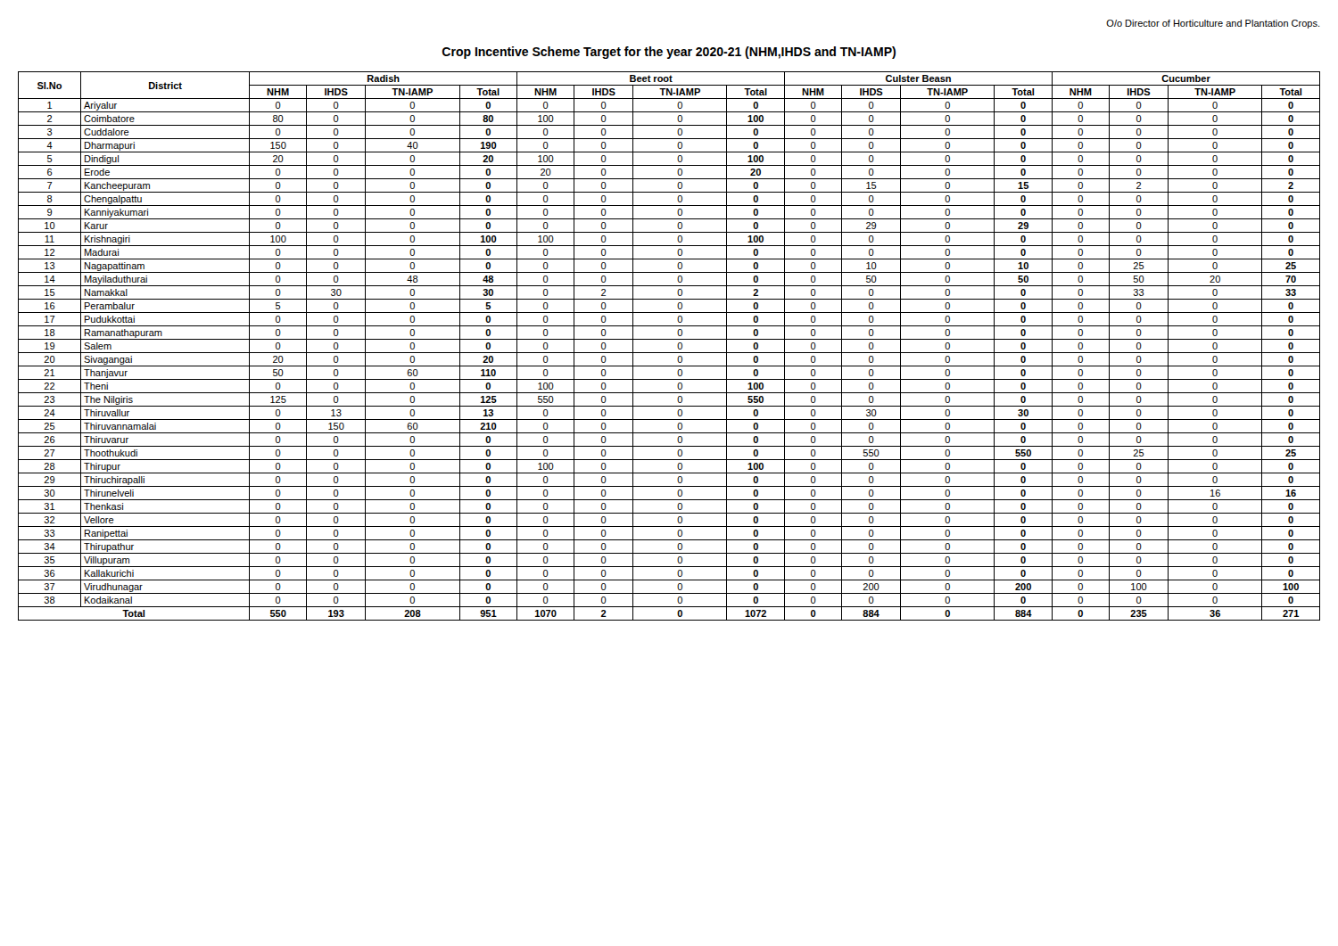O/o Director of Horticulture and Plantation Crops.
Crop Incentive Scheme Target for the year 2020-21 (NHM,IHDS and TN-IAMP)
| Sl.No | District | Radish | Beet root | Culster Beasn | Cucumber |
| --- | --- | --- | --- | --- | --- |
| NHM | IHDS | TN-IAMP | Total | NHM | IHDS | TN-IAMP | Total | NHM | IHDS | TN-IAMP | Total | NHM | IHDS | TN-IAMP | Total |
| 1 | Ariyalur | 0 | 0 | 0 | 0 | 0 | 0 | 0 | 0 | 0 | 0 | 0 | 0 | 0 | 0 | 0 | 0 |
| 2 | Coimbatore | 80 | 0 | 0 | 80 | 100 | 0 | 0 | 100 | 0 | 0 | 0 | 0 | 0 | 0 | 0 | 0 |
| 3 | Cuddalore | 0 | 0 | 0 | 0 | 0 | 0 | 0 | 0 | 0 | 0 | 0 | 0 | 0 | 0 | 0 | 0 |
| 4 | Dharmapuri | 150 | 0 | 40 | 190 | 0 | 0 | 0 | 0 | 0 | 0 | 0 | 0 | 0 | 0 | 0 | 0 |
| 5 | Dindigul | 20 | 0 | 0 | 20 | 100 | 0 | 0 | 100 | 0 | 0 | 0 | 0 | 0 | 0 | 0 | 0 |
| 6 | Erode | 0 | 0 | 0 | 0 | 20 | 0 | 0 | 20 | 0 | 0 | 0 | 0 | 0 | 0 | 0 | 0 |
| 7 | Kancheepuram | 0 | 0 | 0 | 0 | 0 | 0 | 0 | 0 | 0 | 15 | 0 | 15 | 0 | 2 | 0 | 2 |
| 8 | Chengalpattu | 0 | 0 | 0 | 0 | 0 | 0 | 0 | 0 | 0 | 0 | 0 | 0 | 0 | 0 | 0 | 0 |
| 9 | Kanniyakumari | 0 | 0 | 0 | 0 | 0 | 0 | 0 | 0 | 0 | 0 | 0 | 0 | 0 | 0 | 0 | 0 |
| 10 | Karur | 0 | 0 | 0 | 0 | 0 | 0 | 0 | 0 | 0 | 29 | 0 | 29 | 0 | 0 | 0 | 0 |
| 11 | Krishnagiri | 100 | 0 | 0 | 100 | 100 | 0 | 0 | 100 | 0 | 0 | 0 | 0 | 0 | 0 | 0 | 0 |
| 12 | Madurai | 0 | 0 | 0 | 0 | 0 | 0 | 0 | 0 | 0 | 0 | 0 | 0 | 0 | 0 | 0 | 0 |
| 13 | Nagapattinam | 0 | 0 | 0 | 0 | 0 | 0 | 0 | 0 | 0 | 10 | 0 | 10 | 0 | 25 | 0 | 25 |
| 14 | Mayiladuthurai | 0 | 0 | 48 | 48 | 0 | 0 | 0 | 0 | 0 | 50 | 0 | 50 | 0 | 50 | 20 | 70 |
| 15 | Namakkal | 0 | 30 | 0 | 30 | 0 | 2 | 0 | 2 | 0 | 0 | 0 | 0 | 0 | 33 | 0 | 33 |
| 16 | Perambalur | 5 | 0 | 0 | 5 | 0 | 0 | 0 | 0 | 0 | 0 | 0 | 0 | 0 | 0 | 0 | 0 |
| 17 | Pudukkottai | 0 | 0 | 0 | 0 | 0 | 0 | 0 | 0 | 0 | 0 | 0 | 0 | 0 | 0 | 0 | 0 |
| 18 | Ramanathapuram | 0 | 0 | 0 | 0 | 0 | 0 | 0 | 0 | 0 | 0 | 0 | 0 | 0 | 0 | 0 | 0 |
| 19 | Salem | 0 | 0 | 0 | 0 | 0 | 0 | 0 | 0 | 0 | 0 | 0 | 0 | 0 | 0 | 0 | 0 |
| 20 | Sivagangai | 20 | 0 | 0 | 20 | 0 | 0 | 0 | 0 | 0 | 0 | 0 | 0 | 0 | 0 | 0 | 0 |
| 21 | Thanjavur | 50 | 0 | 60 | 110 | 0 | 0 | 0 | 0 | 0 | 0 | 0 | 0 | 0 | 0 | 0 | 0 |
| 22 | Theni | 0 | 0 | 0 | 0 | 100 | 0 | 0 | 100 | 0 | 0 | 0 | 0 | 0 | 0 | 0 | 0 |
| 23 | The Nilgiris | 125 | 0 | 0 | 125 | 550 | 0 | 0 | 550 | 0 | 0 | 0 | 0 | 0 | 0 | 0 | 0 |
| 24 | Thiruvallur | 0 | 13 | 0 | 13 | 0 | 0 | 0 | 0 | 0 | 30 | 0 | 30 | 0 | 0 | 0 | 0 |
| 25 | Thiruvannamalai | 0 | 150 | 60 | 210 | 0 | 0 | 0 | 0 | 0 | 0 | 0 | 0 | 0 | 0 | 0 | 0 |
| 26 | Thiruvarur | 0 | 0 | 0 | 0 | 0 | 0 | 0 | 0 | 0 | 0 | 0 | 0 | 0 | 0 | 0 | 0 |
| 27 | Thoothukudi | 0 | 0 | 0 | 0 | 0 | 0 | 0 | 0 | 0 | 550 | 0 | 550 | 0 | 25 | 0 | 25 |
| 28 | Thirupur | 0 | 0 | 0 | 0 | 100 | 0 | 0 | 100 | 0 | 0 | 0 | 0 | 0 | 0 | 0 | 0 |
| 29 | Thiruchirapalli | 0 | 0 | 0 | 0 | 0 | 0 | 0 | 0 | 0 | 0 | 0 | 0 | 0 | 0 | 0 | 0 |
| 30 | Thirunelveli | 0 | 0 | 0 | 0 | 0 | 0 | 0 | 0 | 0 | 0 | 0 | 0 | 0 | 0 | 16 | 16 |
| 31 | Thenkasi | 0 | 0 | 0 | 0 | 0 | 0 | 0 | 0 | 0 | 0 | 0 | 0 | 0 | 0 | 0 | 0 |
| 32 | Vellore | 0 | 0 | 0 | 0 | 0 | 0 | 0 | 0 | 0 | 0 | 0 | 0 | 0 | 0 | 0 | 0 |
| 33 | Ranipettai | 0 | 0 | 0 | 0 | 0 | 0 | 0 | 0 | 0 | 0 | 0 | 0 | 0 | 0 | 0 | 0 |
| 34 | Thirupathur | 0 | 0 | 0 | 0 | 0 | 0 | 0 | 0 | 0 | 0 | 0 | 0 | 0 | 0 | 0 | 0 |
| 35 | Villupuram | 0 | 0 | 0 | 0 | 0 | 0 | 0 | 0 | 0 | 0 | 0 | 0 | 0 | 0 | 0 | 0 |
| 36 | Kallakurichi | 0 | 0 | 0 | 0 | 0 | 0 | 0 | 0 | 0 | 0 | 0 | 0 | 0 | 0 | 0 | 0 |
| 37 | Virudhunagar | 0 | 0 | 0 | 0 | 0 | 0 | 0 | 0 | 0 | 200 | 0 | 200 | 0 | 100 | 0 | 100 |
| 38 | Kodaikanal | 0 | 0 | 0 | 0 | 0 | 0 | 0 | 0 | 0 | 0 | 0 | 0 | 0 | 0 | 0 | 0 |
| Total | 550 | 193 | 208 | 951 | 1070 | 2 | 0 | 1072 | 0 | 884 | 0 | 884 | 0 | 235 | 36 | 271 |